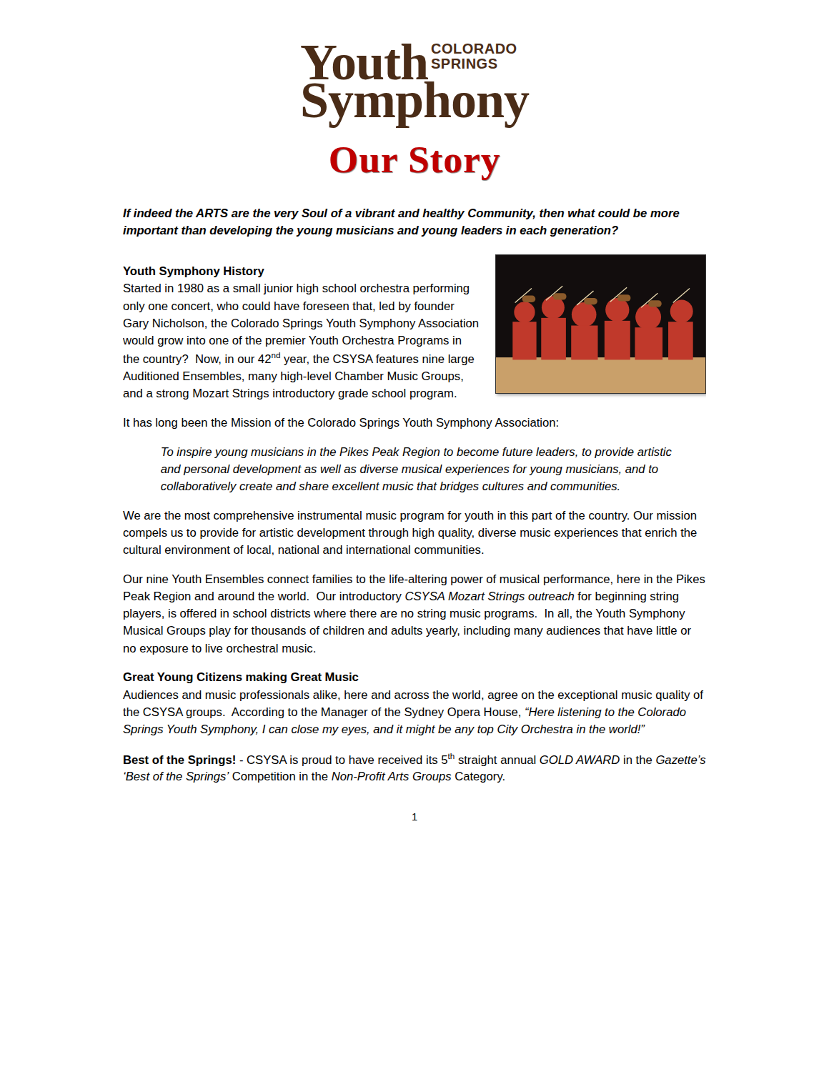Youth COLORADO SPRINGS Symphony
Our Story
If indeed the ARTS are the very Soul of a vibrant and healthy Community, then what could be more important than developing the young musicians and young leaders in each generation?
Youth Symphony History
Started in 1980 as a small junior high school orchestra performing only one concert, who could have foreseen that, led by founder Gary Nicholson, the Colorado Springs Youth Symphony Association would grow into one of the premier Youth Orchestra Programs in the country? Now, in our 42nd year, the CSYSA features nine large Auditioned Ensembles, many high-level Chamber Music Groups, and a strong Mozart Strings introductory grade school program.
It has long been the Mission of the Colorado Springs Youth Symphony Association:
To inspire young musicians in the Pikes Peak Region to become future leaders, to provide artistic and personal development as well as diverse musical experiences for young musicians, and to collaboratively create and share excellent music that bridges cultures and communities.
We are the most comprehensive instrumental music program for youth in this part of the country. Our mission compels us to provide for artistic development through high quality, diverse music experiences that enrich the cultural environment of local, national and international communities.
Our nine Youth Ensembles connect families to the life-altering power of musical performance, here in the Pikes Peak Region and around the world. Our introductory CSYSA Mozart Strings outreach for beginning string players, is offered in school districts where there are no string music programs. In all, the Youth Symphony Musical Groups play for thousands of children and adults yearly, including many audiences that have little or no exposure to live orchestral music.
Great Young Citizens making Great Music
Audiences and music professionals alike, here and across the world, agree on the exceptional music quality of the CSYSA groups. According to the Manager of the Sydney Opera House, “Here listening to the Colorado Springs Youth Symphony, I can close my eyes, and it might be any top City Orchestra in the world!”
Best of the Springs! - CSYSA is proud to have received its 5th straight annual GOLD AWARD in the Gazette’s ‘Best of the Springs’ Competition in the Non-Profit Arts Groups Category.
1